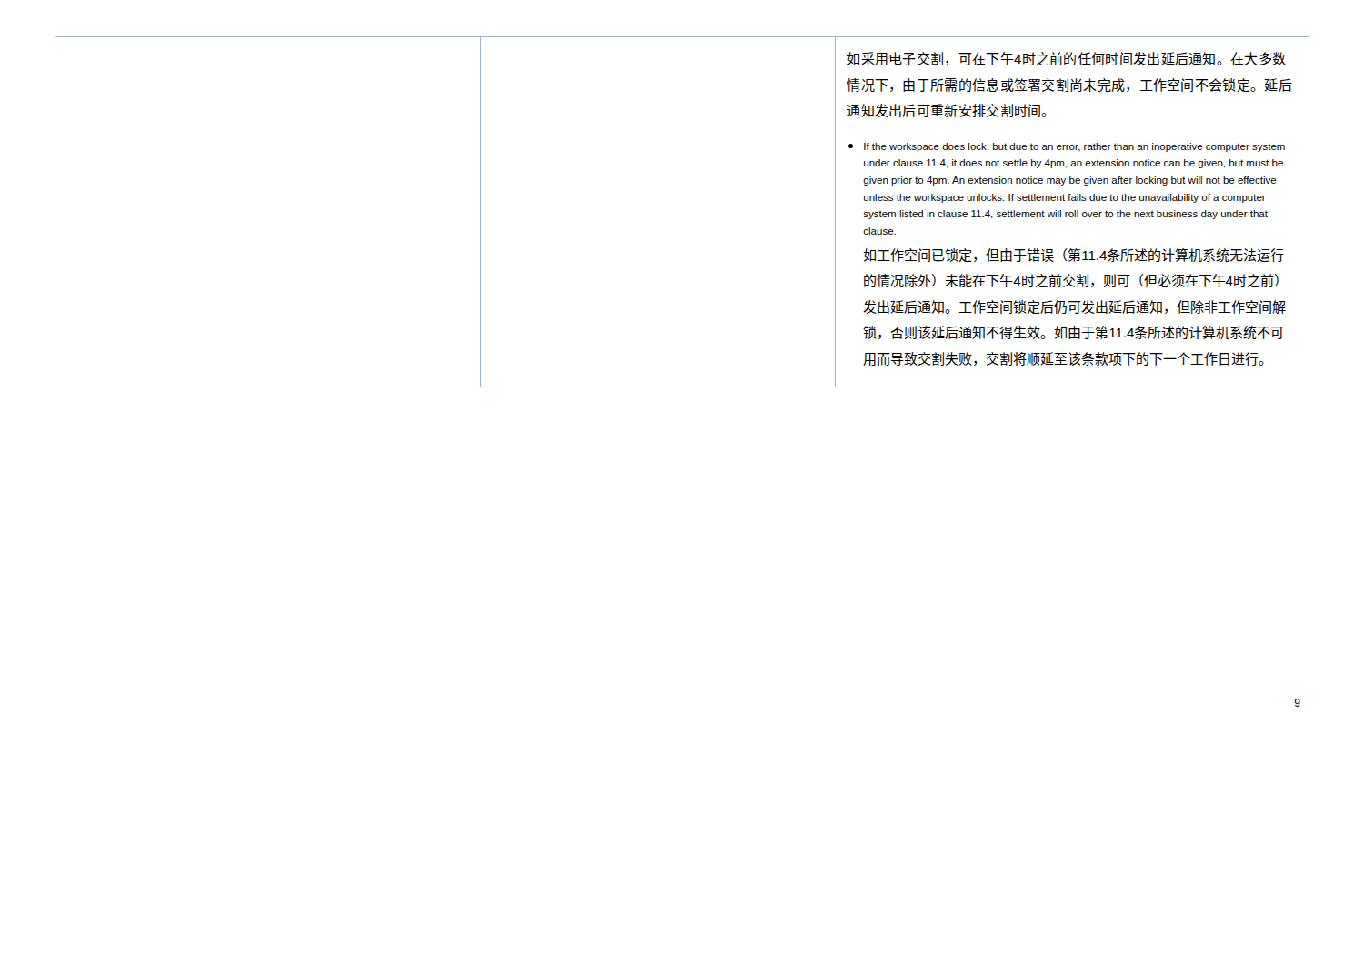| | | 如采用电子交割，可在下午4时之前的任何时间发出延后通知。在大多数情况下，由于所需的信息或签署交割尚未完成，工作空间不会锁定。延后通知发出后可重新安排交割时间。 If the workspace does lock, but due to an error, rather than an inoperative computer system under clause 11.4, it does not settle by 4pm, an extension notice can be given, but must be given prior to 4pm. An extension notice may be given after locking but will not be effective unless the workspace unlocks. If settlement fails due to the unavailability of a computer system listed in clause 11.4, settlement will roll over to the next business day under that clause. 如工作空间已锁定，但由于错误（第11.4条所述的计算机系统无法运行的情况除外）未能在下午4时之前交割，则可（但必须在下午4时之前）发出延后通知。工作空间锁定后仍可发出延后通知，但除非工作空间解锁，否则该延后通知不得生效。如由于第11.4条所述的计算机系统不可用而导致交割失败，交割将顺延至该条款项下的下一个工作日进行。 |
9